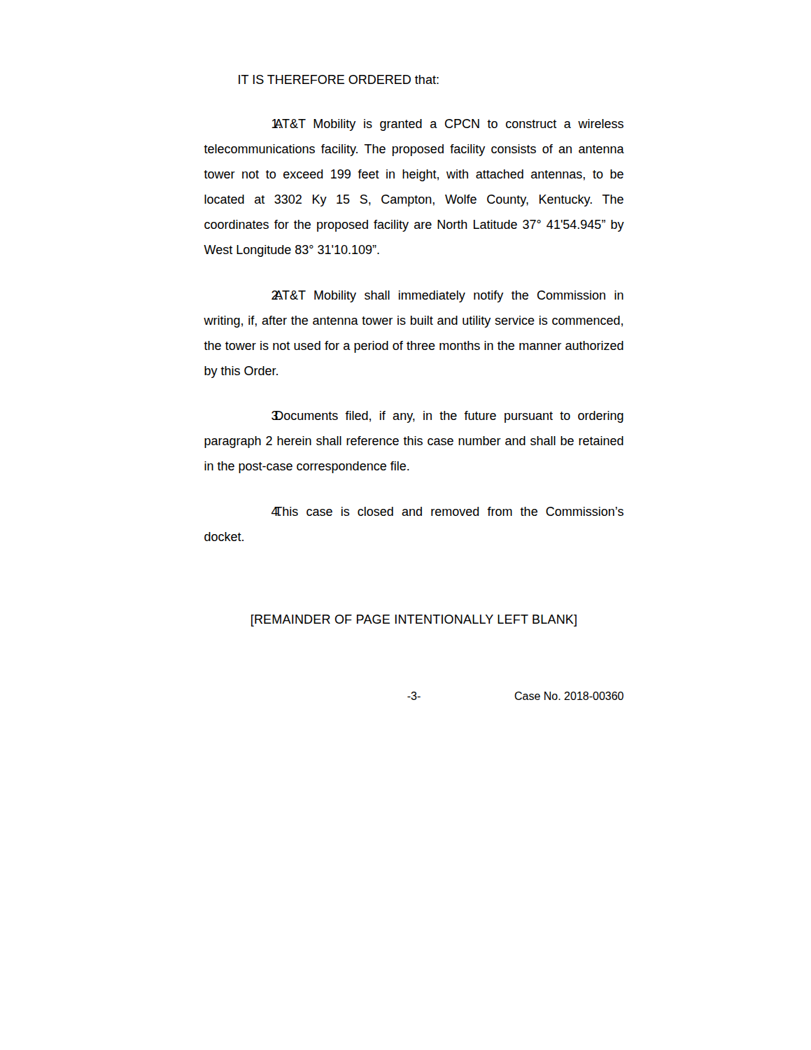IT IS THEREFORE ORDERED that:
1. AT&T Mobility is granted a CPCN to construct a wireless telecommunications facility. The proposed facility consists of an antenna tower not to exceed 199 feet in height, with attached antennas, to be located at 3302 Ky 15 S, Campton, Wolfe County, Kentucky. The coordinates for the proposed facility are North Latitude 37° 41'54.945” by West Longitude 83° 31'10.109”.
2. AT&T Mobility shall immediately notify the Commission in writing, if, after the antenna tower is built and utility service is commenced, the tower is not used for a period of three months in the manner authorized by this Order.
3. Documents filed, if any, in the future pursuant to ordering paragraph 2 herein shall reference this case number and shall be retained in the post-case correspondence file.
4. This case is closed and removed from the Commission’s docket.
[REMAINDER OF PAGE INTENTIONALLY LEFT BLANK]
-3- Case No. 2018-00360